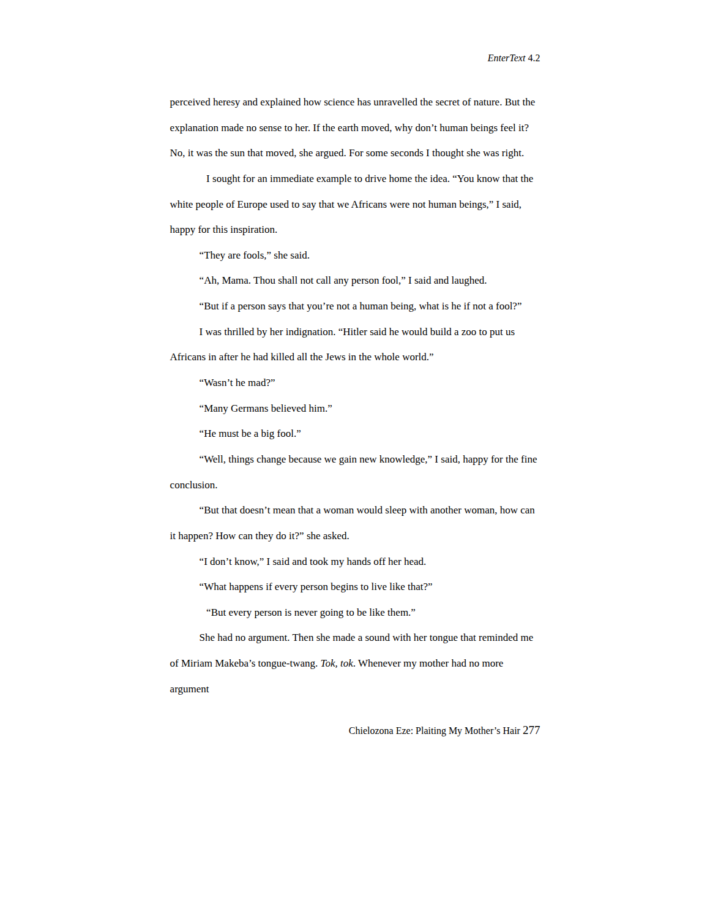EnterText 4.2
perceived heresy and explained how science has unravelled the secret of nature. But the explanation made no sense to her. If the earth moved, why don’t human beings feel it? No, it was the sun that moved, she argued. For some seconds I thought she was right.
I sought for an immediate example to drive home the idea. “You know that the white people of Europe used to say that we Africans were not human beings,” I said, happy for this inspiration.
“They are fools,” she said.
“Ah, Mama. Thou shall not call any person fool,” I said and laughed.
“But if a person says that you’re not a human being, what is he if not a fool?”
I was thrilled by her indignation. “Hitler said he would build a zoo to put us Africans in after he had killed all the Jews in the whole world.”
“Wasn’t he mad?”
“Many Germans believed him.”
“He must be a big fool.”
“Well, things change because we gain new knowledge,” I said, happy for the fine conclusion.
“But that doesn’t mean that a woman would sleep with another woman, how can it happen? How can they do it?” she asked.
“I don’t know,” I said and took my hands off her head.
“What happens if every person begins to live like that?”
“But every person is never going to be like them.”
She had no argument. Then she made a sound with her tongue that reminded me of Miriam Makeba’s tongue-twang. Tok, tok. Whenever my mother had no more argument
Chielozona Eze: Plaiting My Mother’s Hair 277